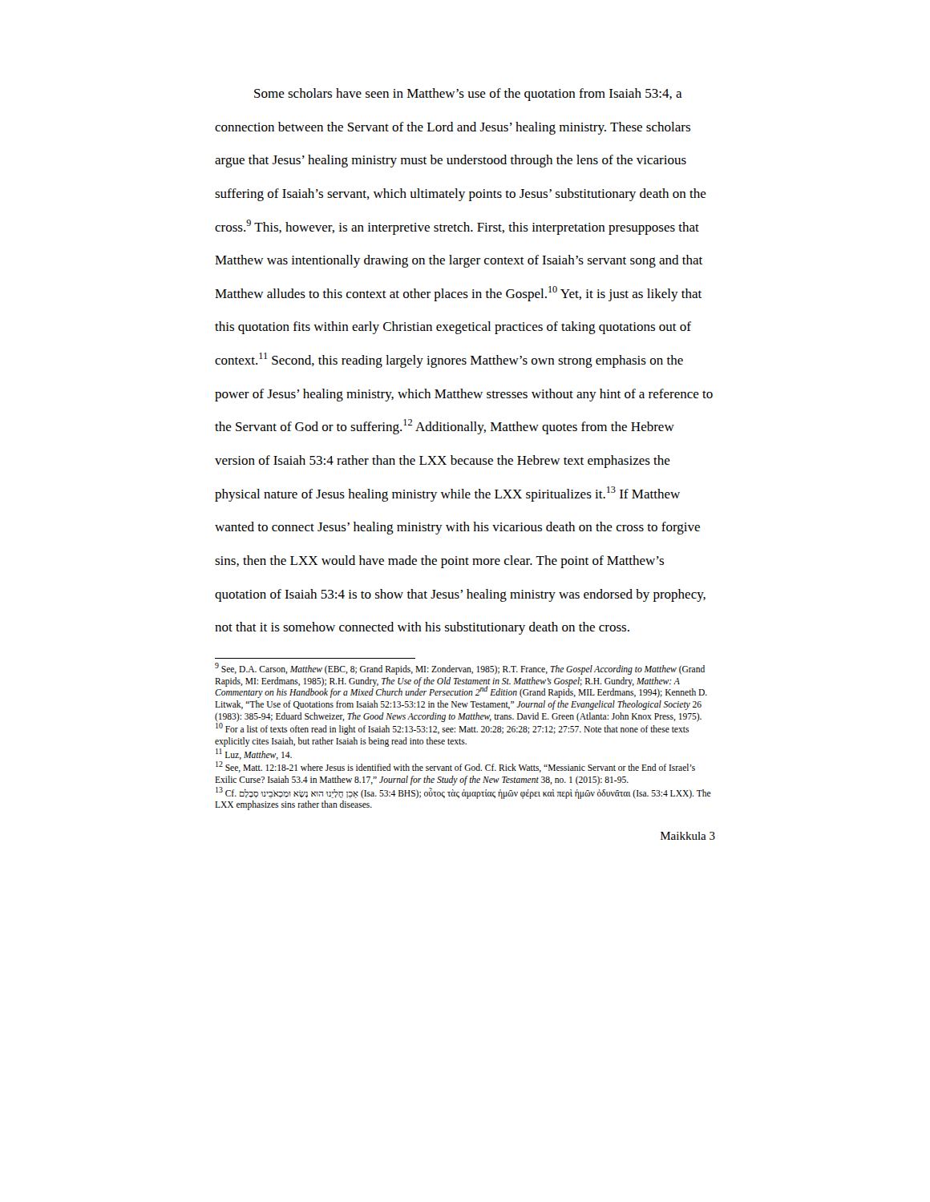Some scholars have seen in Matthew’s use of the quotation from Isaiah 53:4, a connection between the Servant of the Lord and Jesus’ healing ministry. These scholars argue that Jesus’ healing ministry must be understood through the lens of the vicarious suffering of Isaiah’s servant, which ultimately points to Jesus’ substitutionary death on the cross.9 This, however, is an interpretive stretch. First, this interpretation presupposes that Matthew was intentionally drawing on the larger context of Isaiah’s servant song and that Matthew alludes to this context at other places in the Gospel.10 Yet, it is just as likely that this quotation fits within early Christian exegetical practices of taking quotations out of context.11 Second, this reading largely ignores Matthew’s own strong emphasis on the power of Jesus’ healing ministry, which Matthew stresses without any hint of a reference to the Servant of God or to suffering.12 Additionally, Matthew quotes from the Hebrew version of Isaiah 53:4 rather than the LXX because the Hebrew text emphasizes the physical nature of Jesus healing ministry while the LXX spiritualizes it.13 If Matthew wanted to connect Jesus’ healing ministry with his vicarious death on the cross to forgive sins, then the LXX would have made the point more clear. The point of Matthew’s quotation of Isaiah 53:4 is to show that Jesus’ healing ministry was endorsed by prophecy, not that it is somehow connected with his substitutionary death on the cross.
9 See, D.A. Carson, Matthew (EBC, 8; Grand Rapids, MI: Zondervan, 1985); R.T. France, The Gospel According to Matthew (Grand Rapids, MI: Eerdmans, 1985); R.H. Gundry, The Use of the Old Testament in St. Matthew’s Gospel; R.H. Gundry, Matthew: A Commentary on his Handbook for a Mixed Church under Persecution 2nd Edition (Grand Rapids, MIL Eerdmans, 1994); Kenneth D. Litwak, “The Use of Quotations from Isaiah 52:13-53:12 in the New Testament,” Journal of the Evangelical Theological Society 26 (1983): 385-94; Eduard Schweizer, The Good News According to Matthew, trans. David E. Green (Atlanta: John Knox Press, 1975).
10 For a list of texts often read in light of Isaiah 52:13-53:12, see: Matt. 20:28; 26:28; 27:12; 27:57. Note that none of these texts explicitly cites Isaiah, but rather Isaiah is being read into these texts.
11 Luz, Matthew, 14.
12 See, Matt. 12:18-21 where Jesus is identified with the servant of God. Cf. Rick Watts, “Messianic Servant or the End of Israel’s Exilic Curse? Isaiah 53.4 in Matthew 8.17,” Journal for the Study of the New Testament 38, no. 1 (2015): 81-95.
13 Cf. אָכֵן חֳלָיֵנוּ הוּא נָשָׂא וּמַכְאֹבֵינוּ סְבָלָם (Isa. 53:4 BHS); οὗτος τὰς ἁμαρτίας ἡμῶν φέρει καὶ περὶ ἡμῶν ὀδυνᾶται (Isa. 53:4 LXX). The LXX emphasizes sins rather than diseases.
Maikkula 3